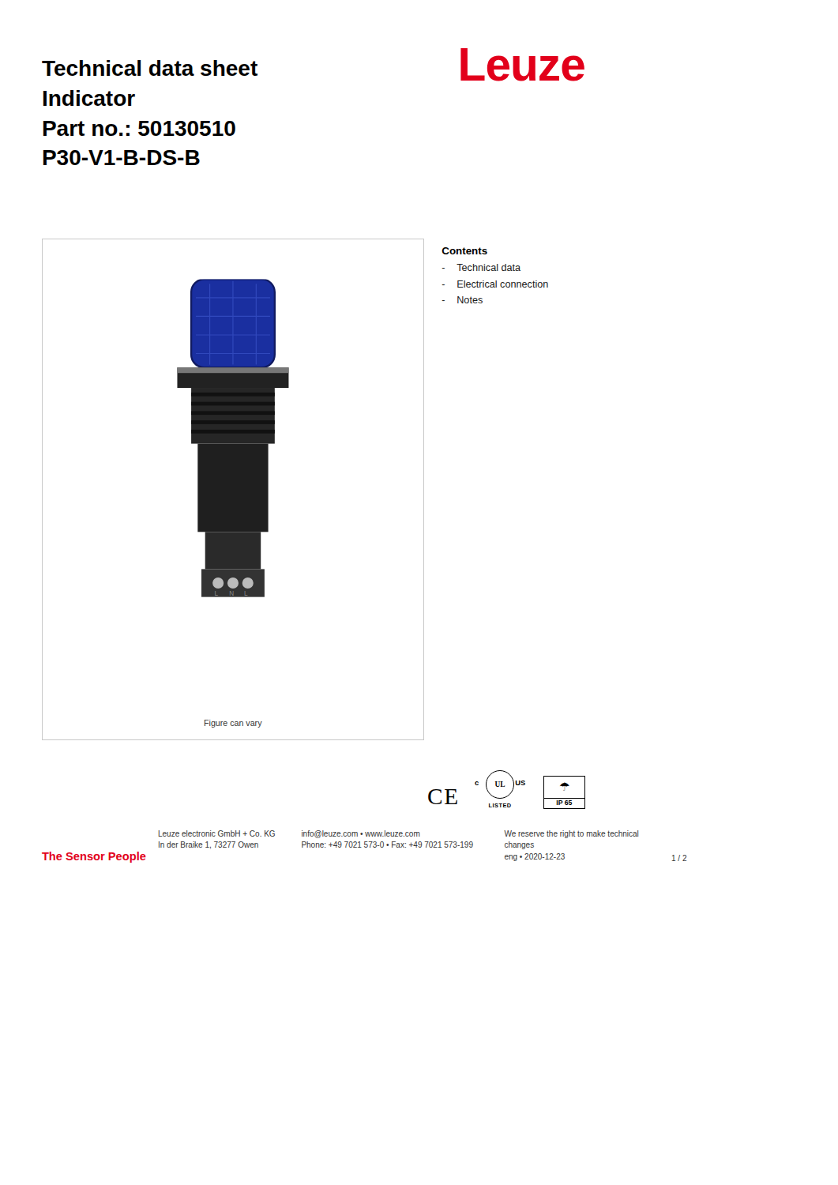Leuze
Technical data sheet Indicator Part no.: 50130510 P30-V1-B-DS-B
Figure can vary
Contents
Technical data
Electrical connection
Notes
C E
c
UL
US
LISTED
☂
IP 65
The Sensor People
Leuze electronic GmbH + Co. KG
In der Braike 1, 73277 Owen
info@leuze.com • www.leuze.com
Phone: +49 7021 573-0 • Fax: +49 7021 573-199
We reserve the right to make technical changes
eng • 2020-12-23
1 / 2